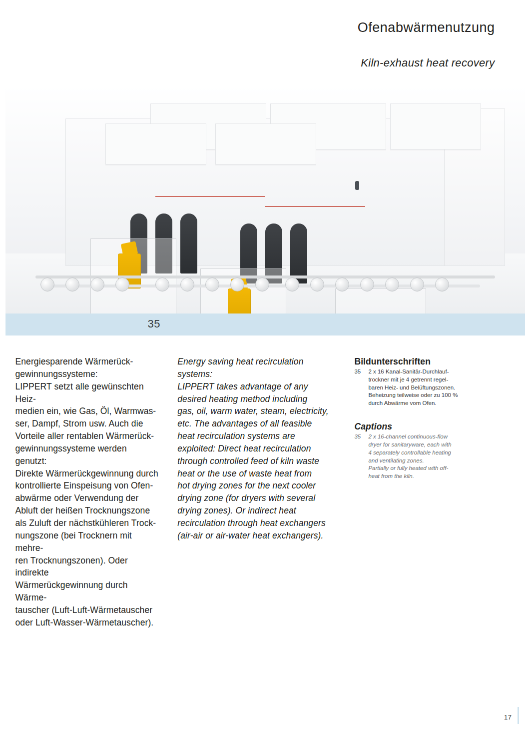Ofenabwärmenutzung
Kiln-exhaust heat recovery
35
Energiesparende Wärmerück-
gewinnungssysteme:
LIPPERT setzt alle gewünschten Heiz-
medien ein, wie Gas, Öl, Warmwas-
ser, Dampf, Strom usw. Auch die
Vorteile aller rentablen Wärmerück-
gewinnungssysteme werden genutzt:
Direkte Wärmerückgewinnung durch
kontrollierte Einspeisung von Ofen-
abwärme oder Verwendung der
Abluft der heißen Trocknungszone
als Zuluft der nächstkühleren Trock-
nungszone (bei Trocknern mit mehre-
ren Trocknungszonen). Oder indirekte
Wärmerückgewinnung durch Wärme-
tauscher (Luft-Luft-Wärmetauscher
oder Luft-Wasser-Wärmetauscher).
Energy saving heat recirculation
systems:
LIPPERT takes advantage of any
desired heating method including
gas, oil, warm water, steam, electricity,
etc. The advantages of all feasible
heat recirculation systems are
exploited: Direct heat recirculation
through controlled feed of kiln waste
heat or the use of waste heat from
hot drying zones for the next cooler
drying zone (for dryers with several
drying zones). Or indirect heat
recirculation through heat exchangers
(air-air or air-water heat exchangers).
Bildunterschriften
35 2 x 16 Kanal-Sanitär-Durchlauf-
trockner mit je 4 getrennt regel-
baren Heiz- und Belüftungszonen.
Beheizung teilweise oder zu 100 %
durch Abwärme vom Ofen.
Captions
35 2 x 16-channel continuous-flow
dryer for sanitaryware, each with
4 separately controllable heating
and ventilating zones.
Partially or fully heated with off-
heat from the kiln.
17